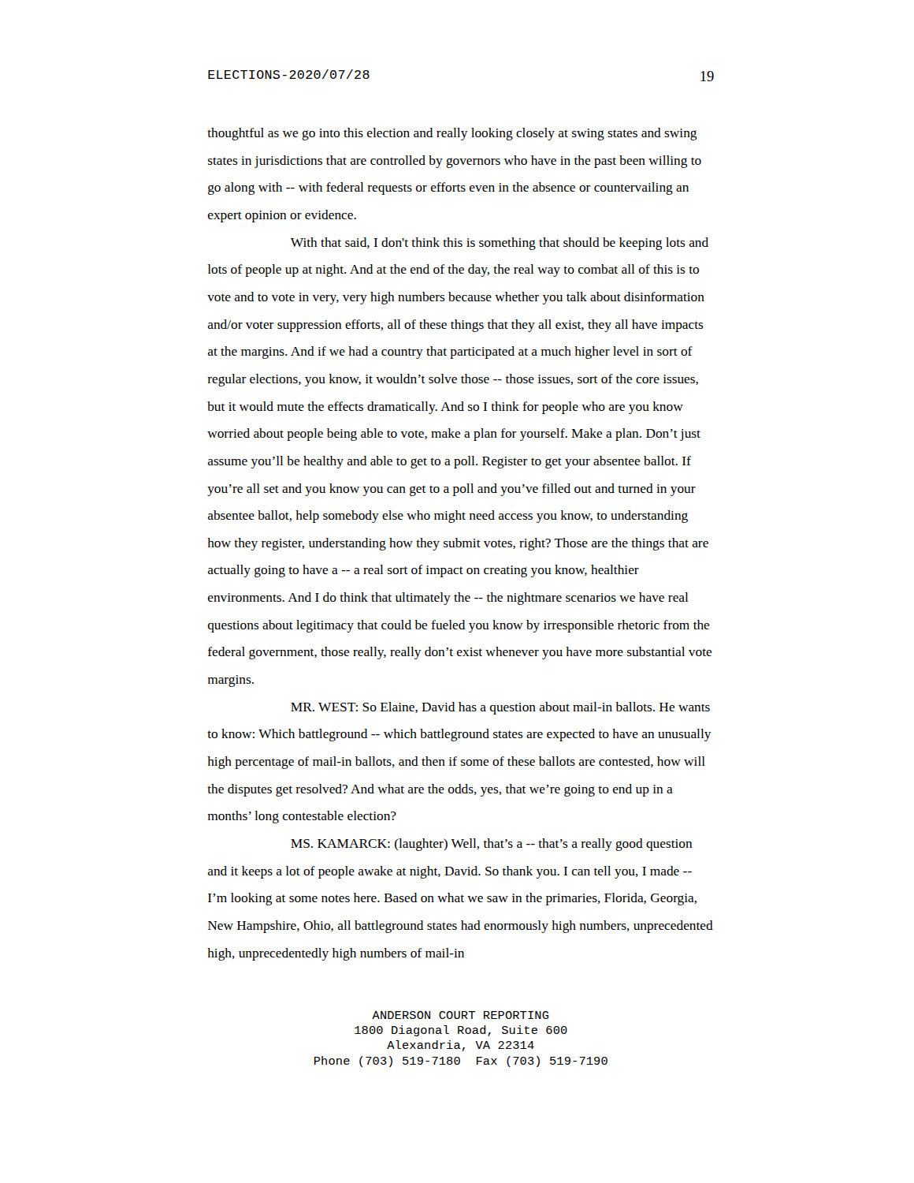ELECTIONS-2020/07/28
19
thoughtful as we go into this election and really looking closely at swing states and swing states in jurisdictions that are controlled by governors who have in the past been willing to go along with -- with federal requests or efforts even in the absence or countervailing an expert opinion or evidence.
With that said, I don't think this is something that should be keeping lots and lots of people up at night. And at the end of the day, the real way to combat all of this is to vote and to vote in very, very high numbers because whether you talk about disinformation and/or voter suppression efforts, all of these things that they all exist, they all have impacts at the margins. And if we had a country that participated at a much higher level in sort of regular elections, you know, it wouldn’t solve those -- those issues, sort of the core issues, but it would mute the effects dramatically. And so I think for people who are you know worried about people being able to vote, make a plan for yourself. Make a plan. Don’t just assume you’ll be healthy and able to get to a poll. Register to get your absentee ballot. If you’re all set and you know you can get to a poll and you’ve filled out and turned in your absentee ballot, help somebody else who might need access you know, to understanding how they register, understanding how they submit votes, right? Those are the things that are actually going to have a -- a real sort of impact on creating you know, healthier environments. And I do think that ultimately the -- the nightmare scenarios we have real questions about legitimacy that could be fueled you know by irresponsible rhetoric from the federal government, those really, really don’t exist whenever you have more substantial vote margins.
MR. WEST: So Elaine, David has a question about mail-in ballots. He wants to know: Which battleground -- which battleground states are expected to have an unusually high percentage of mail-in ballots, and then if some of these ballots are contested, how will the disputes get resolved? And what are the odds, yes, that we’re going to end up in a months’ long contestable election?
MS. KAMARCK: (laughter) Well, that’s a -- that’s a really good question and it keeps a lot of people awake at night, David. So thank you. I can tell you, I made -- I’m looking at some notes here. Based on what we saw in the primaries, Florida, Georgia, New Hampshire, Ohio, all battleground states had enormously high numbers, unprecedented high, unprecedentedly high numbers of mail-in
ANDERSON COURT REPORTING
1800 Diagonal Road, Suite 600
Alexandria, VA 22314
Phone (703) 519-7180 Fax (703) 519-7190